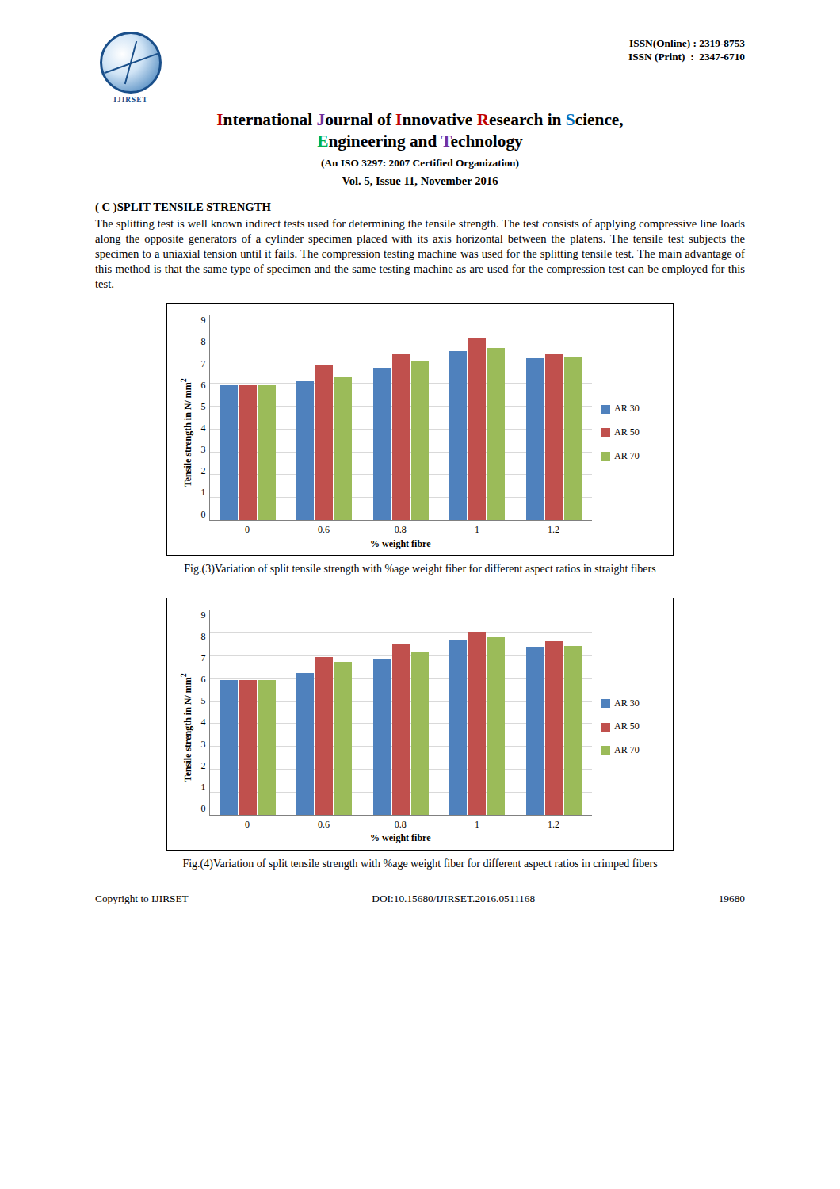IJIRSET
ISSN(Online) : 2319-8753
ISSN (Print) : 2347-6710
International Journal of Innovative Research in Science,
Engineering and Technology
(An ISO 3297: 2007 Certified Organization)
Vol. 5, Issue 11, November 2016
( C )SPLIT TENSILE STRENGTH
The splitting test is well known indirect tests used for determining the tensile strength. The test consists of applying compressive line loads along the opposite generators of a cylinder specimen placed with its axis horizontal between the platens. The tensile test subjects the specimen to a uniaxial tension until it fails. The compression testing machine was used for the splitting tensile test. The main advantage of this method is that the same type of specimen and the same testing machine as are used for the compression test can be employed for this test.
Tensile strength in N/ mm2
98765 43210
00.60.811.2
% weight fibre
AR 30
AR 50
AR 70
Fig.(3)Variation of split tensile strength with %age weight fiber for different aspect ratios in straight fibers
Tensile strength in N/ mm2
98765 43210
00.60.811.2
% weight fibre
AR 30
AR 50
AR 70
Fig.(4)Variation of split tensile strength with %age weight fiber for different aspect ratios in crimped fibers
Copyright to IJIRSET
DOI:10.15680/IJIRSET.2016.0511168
19680